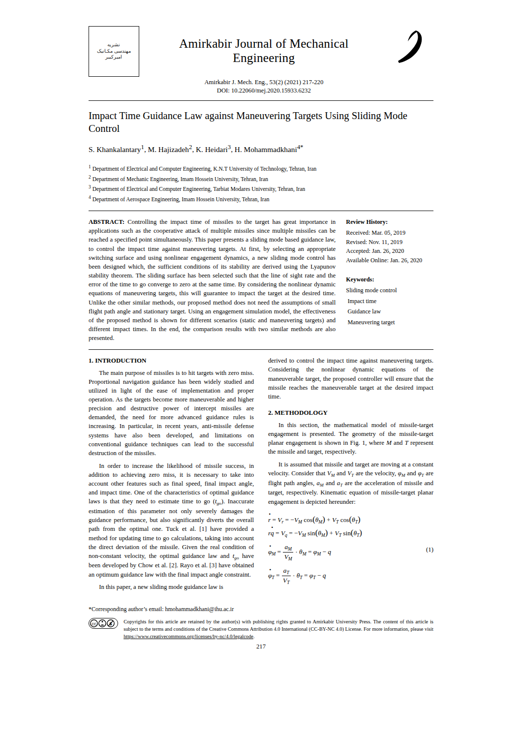نشریه
مهندسی مکـانیک
امیرکبیر
Amirkabir Journal of Mechanical Engineering
Amirkabir J. Mech. Eng., 53(2) (2021) 217-220
DOI: 10.22060/mej.2020.15933.6232
Impact Time Guidance Law against Maneuvering Targets Using Sliding Mode Control
S. Khankalantary1, M. Hajizadeh2, K. Heidari3, H. Mohammadkhani4*
1 Department of Electrical and Computer Engineering, K.N.T University of Technology, Tehran, Iran
2 Department of Mechanic Engineering, Imam Hossein University, Tehran, Iran
3 Department of Electrical and Computer Engineering, Tarbiat Modares University, Tehran, Iran
4 Department of Aerospace Engineering, Imam Hossein University, Tehran, Iran
ABSTRACT: Controlling the impact time of missiles to the target has great importance in applications such as the cooperative attack of multiple missiles since multiple missiles can be reached a specified point simultaneously. This paper presents a sliding mode based guidance law, to control the impact time against maneuvering targets. At first, by selecting an appropriate switching surface and using nonlinear engagement dynamics, a new sliding mode control has been designed which, the sufficient conditions of its stability are derived using the Lyapunov stability theorem. The sliding surface has been selected such that the line of sight rate and the error of the time to go converge to zero at the same time. By considering the nonlinear dynamic equations of maneuvering targets, this will guarantee to impact the target at the desired time. Unlike the other similar methods, our proposed method does not need the assumptions of small flight path angle and stationary target. Using an engagement simulation model, the effectiveness of the proposed method is shown for different scenarios (static and maneuvering targets) and different impact times. In the end, the comparison results with two similar methods are also presented.
Review History:
Received: Mar. 05, 2019
Revised: Nov. 11, 2019
Accepted: Jan. 26, 2020
Available Online: Jan. 26, 2020
Keywords:
Sliding mode control
Impact time
Guidance law
Maneuvering target
1. Introduction
The main purpose of missiles is to hit targets with zero miss. Proportional navigation guidance has been widely studied and utilized in light of the ease of implementation and proper operation. As the targets become more maneuverable and higher precision and destructive power of intercept missiles are demanded, the need for more advanced guidance rules is increasing. In particular, in recent years, anti-missile defense systems have also been developed, and limitations on conventional guidance techniques can lead to the successful destruction of the missiles.
In order to increase the likelihood of missile success, in addition to achieving zero miss, it is necessary to take into account other features such as final speed, final impact angle, and impact time. One of the characteristics of optimal guidance laws is that they need to estimate time to go (tgo). Inaccurate estimation of this parameter not only severely damages the guidance performance, but also significantly diverts the overall path from the optimal one. Tuck et al. [1] have provided a method for updating time to go calculations, taking into account the direct deviation of the missile. Given the real condition of non-constant velocity, the optimal guidance law and tgo have been developed by Chow et al. [2]. Rayo et al. [3] have obtained an optimum guidance law with the final impact angle constraint.
In this paper, a new sliding mode guidance law is
derived to control the impact time against maneuvering targets. Considering the nonlinear dynamic equations of the maneuverable target, the proposed controller will ensure that the missile reaches the maneuverable target at the desired impact time.
2. Methodology
In this section, the mathematical model of missile-target engagement is presented. The geometry of the missile-target planar engagement is shown in Fig. 1, where M and T represent the missile and target, respectively.
It is assumed that missile and target are moving at a constant velocity. Consider that VM and VT are the velocity, φM and φT are flight path angles, aM and aT are the acceleration of missile and target, respectively. Kinematic equation of missile-target planar engagement is depicted hereunder:
r = Vr = −VM cos(θM) + VT cos(θT)
rq = Vq = −VM sin(θM) + VT sin(θT)
φM = aM VM · θM = φM − q
φT = aT VT · θT = φT − q
(1)
*Corresponding author’s email: hmohammadkhani@ihu.ac.ir
cc $
Copyrights for this article are retained by the author(s) with publishing rights granted to Amirkabir University Press. The content of this article is subject to the terms and conditions of the Creative Commons Attribution 4.0 International (CC-BY-NC 4.0) License. For more information, please visit https://www.creativecommons.org/licenses/by-nc/4.0/legalcode.
217